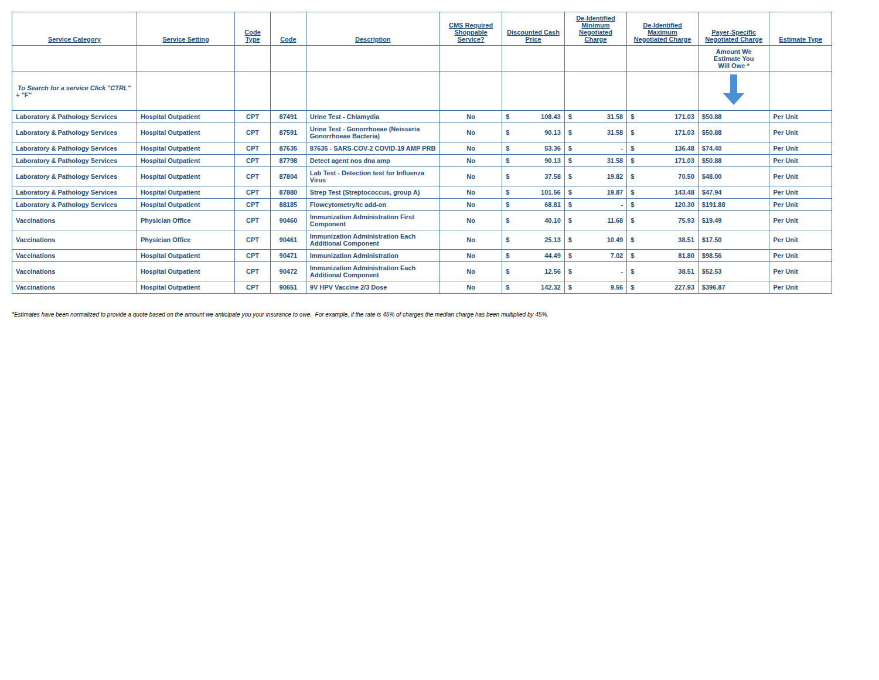| | | | | | | | | | Amount We Estimate You Will Owe * | |
| To Search for a service Click "CTRL" + "F" | | | | | | | | | | |
| Service Category | Service Setting | Code Type | Code | Description | CMS Required Shoppable Service? | Discounted Cash Price | De-Identified Minimum Negotiated Charge | De-Identified Maximum Negotiated Charge | Payer-Specific Negotiated Charge | Estimate Type |
| Laboratory & Pathology Services | Hospital Outpatient | CPT | 87491 | Urine Test - Chlamydia | No | $ 108.43 | $ 31.58 | $ 171.03 | $50.88 | Per Unit |
| Laboratory & Pathology Services | Hospital Outpatient | CPT | 87591 | Urine Test - Gonorrhoeae (Neisseria Gonorrhoeae Bacteria) | No | $ 90.13 | $ 31.58 | $ 171.03 | $50.88 | Per Unit |
| Laboratory & Pathology Services | Hospital Outpatient | CPT | 87635 | 87635 - SARS-COV-2 COVID-19 AMP PRB | No | $ 53.36 | $ - | $ 136.48 | $74.40 | Per Unit |
| Laboratory & Pathology Services | Hospital Outpatient | CPT | 87798 | Detect agent nos dna amp | No | $ 90.13 | $ 31.58 | $ 171.03 | $50.88 | Per Unit |
| Laboratory & Pathology Services | Hospital Outpatient | CPT | 87804 | Lab Test - Detection test for Influenza Virus | No | $ 37.58 | $ 19.82 | $ 70.50 | $48.00 | Per Unit |
| Laboratory & Pathology Services | Hospital Outpatient | CPT | 87880 | Strep Test (Streptococcus, group A) | No | $ 101.56 | $ 19.87 | $ 143.48 | $47.94 | Per Unit |
| Laboratory & Pathology Services | Hospital Outpatient | CPT | 88185 | Flowcytometry/tc add-on | No | $ 68.81 | $ - | $ 120.30 | $191.88 | Per Unit |
| Vaccinations | Physician Office | CPT | 90460 | Immunization Administration First Component | No | $ 40.10 | $ 11.68 | $ 75.93 | $19.49 | Per Unit |
| Vaccinations | Physician Office | CPT | 90461 | Immunization Administration Each Additional Component | No | $ 25.13 | $ 10.49 | $ 38.51 | $17.50 | Per Unit |
| Vaccinations | Hospital Outpatient | CPT | 90471 | Immunization Administration | No | $ 44.49 | $ 7.02 | $ 81.80 | $98.56 | Per Unit |
| Vaccinations | Hospital Outpatient | CPT | 90472 | Immunization Administration Each Additional Component | No | $ 12.56 | $ - | $ 38.51 | $52.53 | Per Unit |
| Vaccinations | Hospital Outpatient | CPT | 90651 | 9V HPV Vaccine 2/3 Dose | No | $ 142.32 | $ 9.56 | $ 227.93 | $396.87 | Per Unit |
*Estimates have been normalized to provide a quote based on the amount we anticipate you your insurance to owe. For example, if the rate is 45% of charges the median charge has been multiplied by 45%.